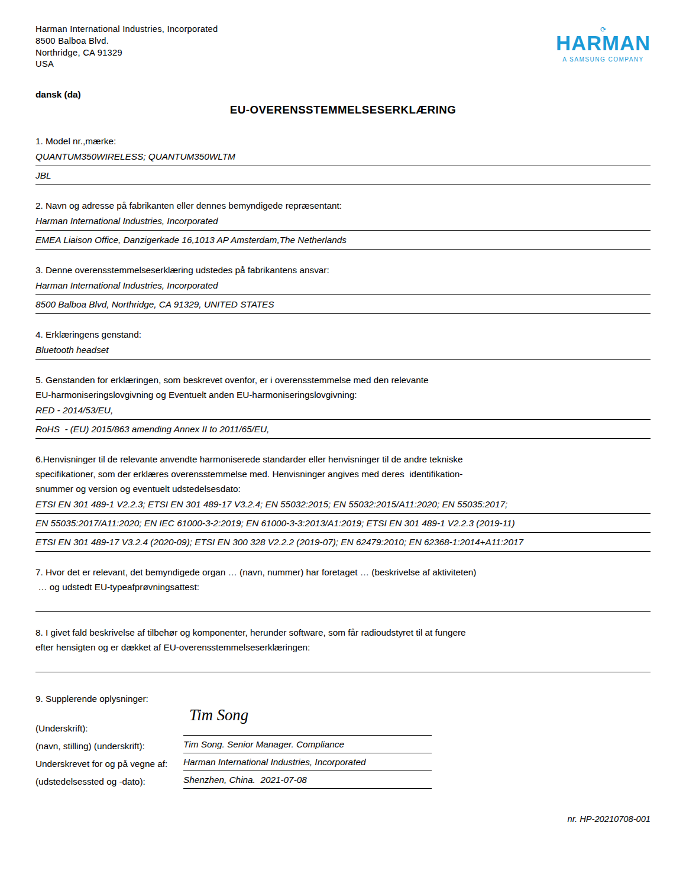Harman International Industries, Incorporated
8500 Balboa Blvd.
Northridge, CA 91329
USA
⟳
HARMAN
A SAMSUNG COMPANY
dansk (da)
EU-OVERENSSTEMMELSESERKLÆRING
1. Model nr.,mærke:
QUANTUM350WIRELESS; QUANTUM350WLTM
JBL
2. Navn og adresse på fabrikanten eller dennes bemyndigede repræsentant:
Harman International Industries, Incorporated
EMEA Liaison Office, Danzigerkade 16,1013 AP Amsterdam,The Netherlands
3. Denne overensstemmelseserklæring udstedes på fabrikantens ansvar:
Harman International Industries, Incorporated
8500 Balboa Blvd, Northridge, CA 91329, UNITED STATES
4. Erklæringens genstand:
Bluetooth headset
5. Genstanden for erklæringen, som beskrevet ovenfor, er i overensstemmelse med den relevante
EU-harmoniseringslovgivning og Eventuelt anden EU-harmoniseringslovgivning:
RED - 2014/53/EU,
RoHS - (EU) 2015/863 amending Annex II to 2011/65/EU,
6.Henvisninger til de relevante anvendte harmoniserede standarder eller henvisninger til de andre tekniske
specifikationer, som der erklæres overensstemmelse med. Henvisninger angives med deres identifikation-
snummer og version og eventuelt udstedelsesdato:
ETSI EN 301 489-1 V2.2.3; ETSI EN 301 489-17 V3.2.4; EN 55032:2015; EN 55032:2015/A11:2020; EN 55035:2017;
EN 55035:2017/A11:2020; EN IEC 61000-3-2:2019; EN 61000-3-3:2013/A1:2019; ETSI EN 301 489-1 V2.2.3 (2019-11)
ETSI EN 301 489-17 V3.2.4 (2020-09); ETSI EN 300 328 V2.2.2 (2019-07); EN 62479:2010; EN 62368-1:2014+A11:2017
7. Hvor det er relevant, det bemyndigede organ … (navn, nummer) har foretaget … (beskrivelse af aktiviteten)
… og udstedt EU-typeafprøvningsattest:
8. I givet fald beskrivelse af tilbehør og komponenter, herunder software, som får radioudstyret til at fungere
efter hensigten og er dækket af EU-overensstemmelseserklæringen:
9. Supplerende oplysninger:
Tim Song
(Underskrift):
(navn, stilling) (underskrift):
Tim Song. Senior Manager. Compliance
Underskrevet for og på vegne af:
Harman International Industries, Incorporated
(udstedelsessted og -dato):
Shenzhen, China. 2021-07-08
nr. HP-20210708-001